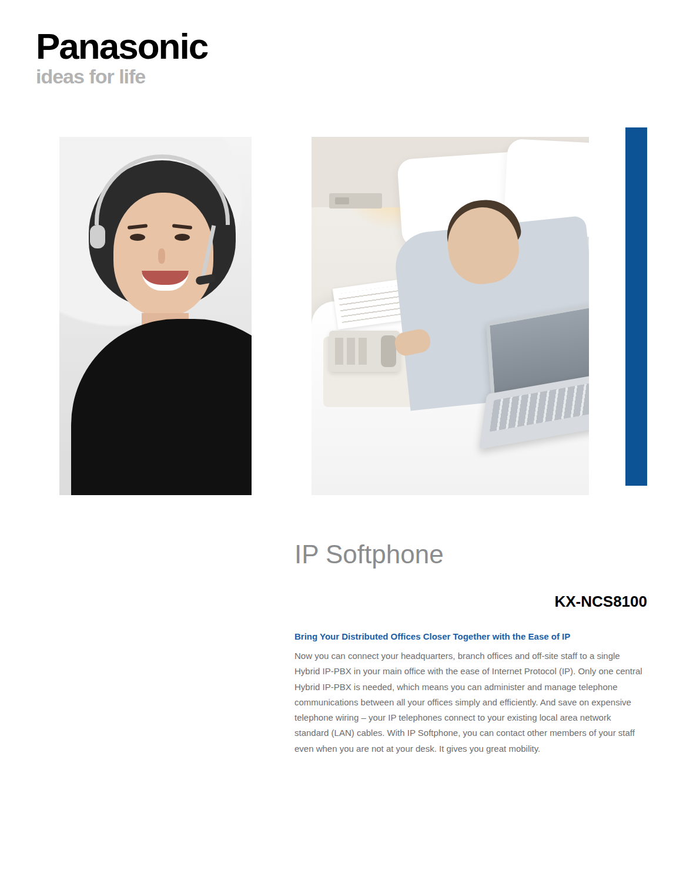Panasonic
ideas for life
IP Softphone
KX-NCS8100
Bring Your Distributed Offices Closer Together with the Ease of IP
Now you can connect your headquarters, branch offices and off-site staff to a single Hybrid IP-PBX in your main office with the ease of Internet Protocol (IP). Only one central Hybrid IP-PBX is needed, which means you can administer and manage telephone communications between all your offices simply and efficiently. And save on expensive telephone wiring – your IP telephones connect to your existing local area network standard (LAN) cables. With IP Softphone, you can contact other members of your staff even when you are not at your desk. It gives you great mobility.